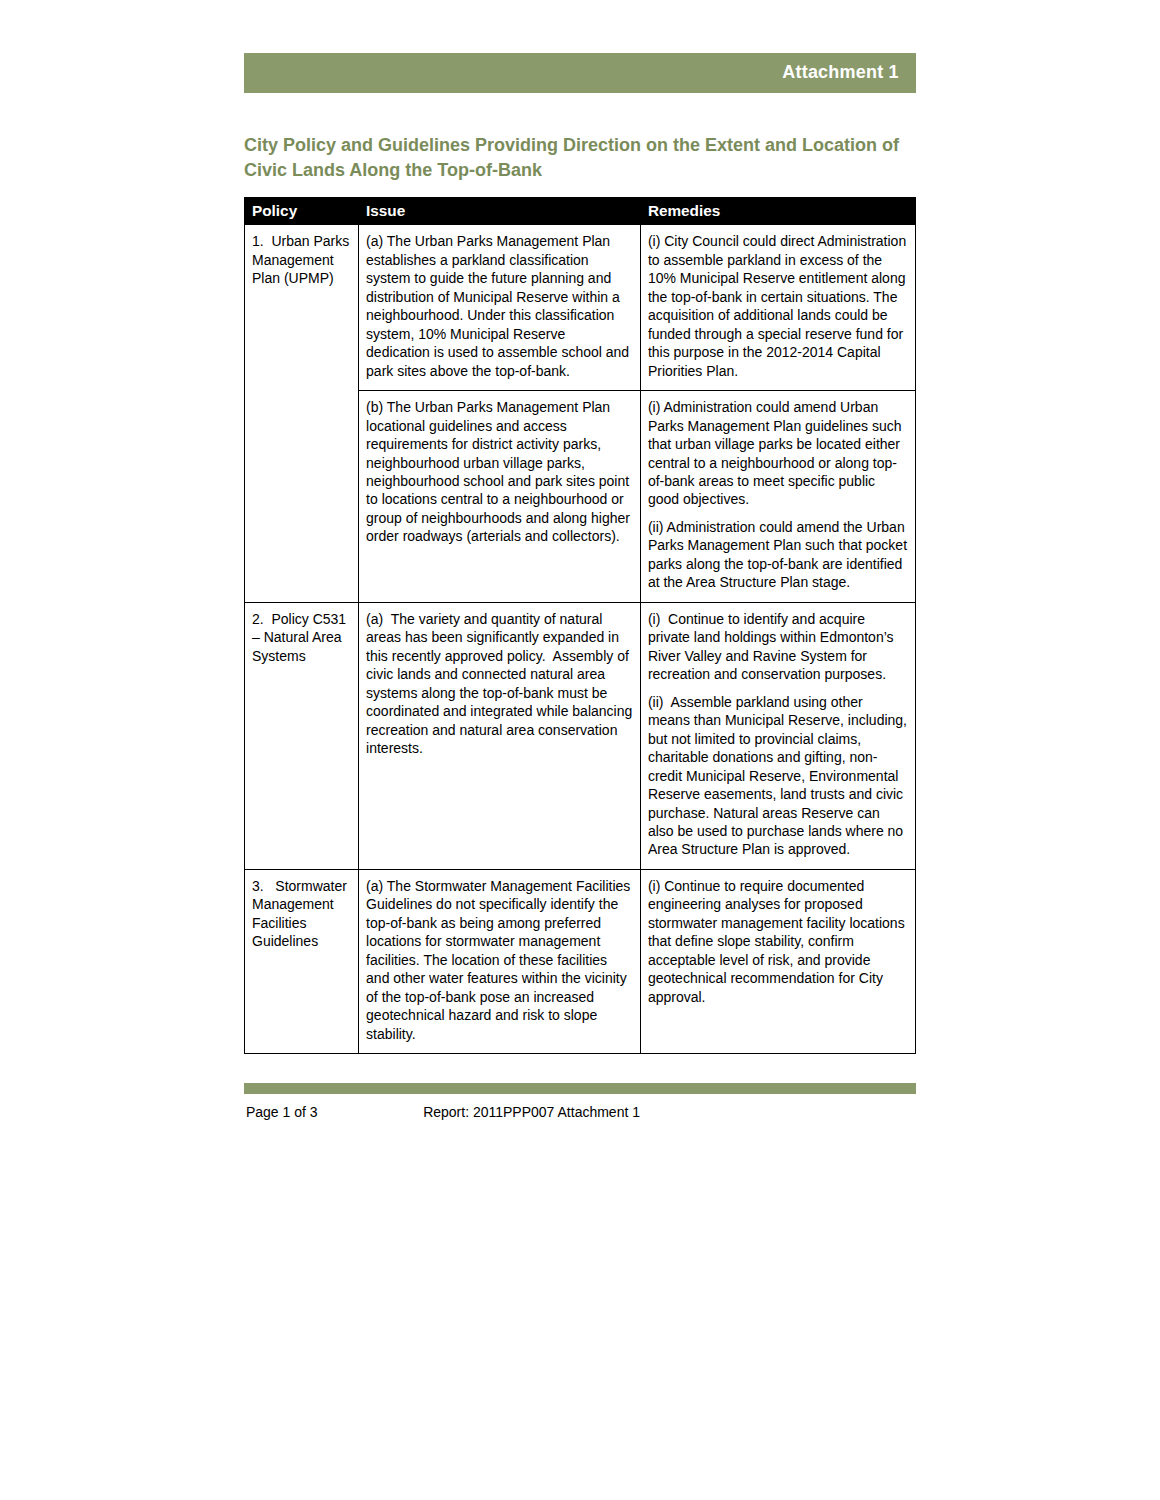Attachment 1
City Policy and Guidelines Providing Direction on the Extent and Location of
Civic Lands Along the Top-of-Bank
| Policy | Issue | Remedies |
| --- | --- | --- |
| 1. Urban Parks Management Plan (UPMP) | (a) The Urban Parks Management Plan establishes a parkland classification system to guide the future planning and distribution of Municipal Reserve within a neighbourhood. Under this classification system, 10% Municipal Reserve dedication is used to assemble school and park sites above the top-of-bank. | (i) City Council could direct Administration to assemble parkland in excess of the 10% Municipal Reserve entitlement along the top-of-bank in certain situations. The acquisition of additional lands could be funded through a special reserve fund for this purpose in the 2012-2014 Capital Priorities Plan. |
| (b) The Urban Parks Management Plan locational guidelines and access requirements for district activity parks, neighbourhood urban village parks, neighbourhood school and park sites point to locations central to a neighbourhood or group of neighbourhoods and along higher order roadways (arterials and collectors). | (i) Administration could amend Urban Parks Management Plan guidelines such that urban village parks be located either central to a neighbourhood or along top-of-bank areas to meet specific public good objectives. (ii) Administration could amend the Urban Parks Management Plan such that pocket parks along the top-of-bank are identified at the Area Structure Plan stage. |
| 2. Policy C531 – Natural Area Systems | (a) The variety and quantity of natural areas has been significantly expanded in this recently approved policy. Assembly of civic lands and connected natural area systems along the top-of-bank must be coordinated and integrated while balancing recreation and natural area conservation interests. | (i) Continue to identify and acquire private land holdings within Edmonton’s River Valley and Ravine System for recreation and conservation purposes. (ii) Assemble parkland using other means than Municipal Reserve, including, but not limited to provincial claims, charitable donations and gifting, non-credit Municipal Reserve, Environmental Reserve easements, land trusts and civic purchase. Natural areas Reserve can also be used to purchase lands where no Area Structure Plan is approved. |
| 3. Stormwater Management Facilities Guidelines | (a) The Stormwater Management Facilities Guidelines do not specifically identify the top-of-bank as being among preferred locations for stormwater management facilities. The location of these facilities and other water features within the vicinity of the top-of-bank pose an increased geotechnical hazard and risk to slope stability. | (i) Continue to require documented engineering analyses for proposed stormwater management facility locations that define slope stability, confirm acceptable level of risk, and provide geotechnical recommendation for City approval. |
Page 1 of 3 Report: 2011PPP007 Attachment 1